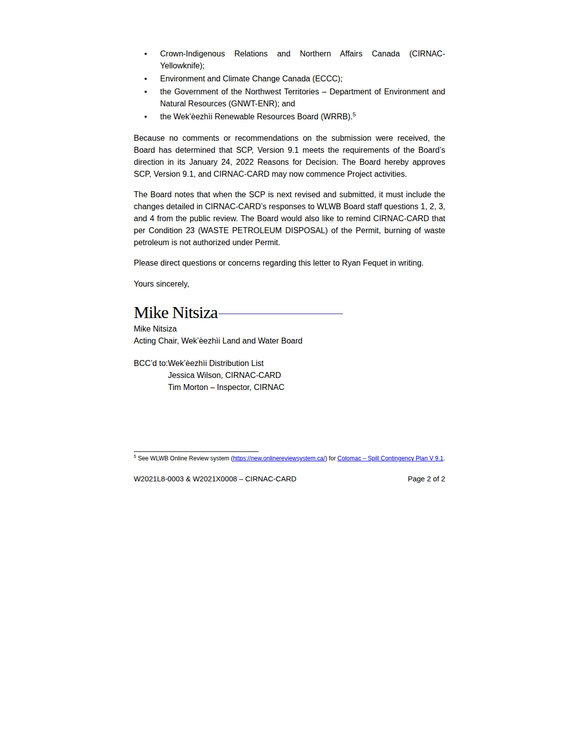Crown-Indigenous Relations and Northern Affairs Canada (CIRNAC-Yellowknife);
Environment and Climate Change Canada (ECCC);
the Government of the Northwest Territories – Department of Environment and Natural Resources (GNWT-ENR); and
the Wek’èezhìi Renewable Resources Board (WRRB).5
Because no comments or recommendations on the submission were received, the Board has determined that SCP, Version 9.1 meets the requirements of the Board’s direction in its January 24, 2022 Reasons for Decision. The Board hereby approves SCP, Version 9.1, and CIRNAC-CARD may now commence Project activities.
The Board notes that when the SCP is next revised and submitted, it must include the changes detailed in CIRNAC-CARD’s responses to WLWB Board staff questions 1, 2, 3, and 4 from the public review. The Board would also like to remind CIRNAC-CARD that per Condition 23 (WASTE PETROLEUM DISPOSAL) of the Permit, burning of waste petroleum is not authorized under Permit.
Please direct questions or concerns regarding this letter to Ryan Fequet in writing.
Yours sincerely,
Mike Nitsiza
Mike Nitsiza
Acting Chair, Wek’èezhìi Land and Water Board
| BCC’d to: | Wek’èezhìi Distribution List Jessica Wilson, CIRNAC-CARD Tim Morton – Inspector, CIRNAC |
5 See WLWB Online Review system (https://new.onlinereviewsystem.ca/) for Colomac – Spill Contingency Plan V 9.1.
W2021L8-0003 & W2021X0008 – CIRNAC-CARD
Page 2 of 2